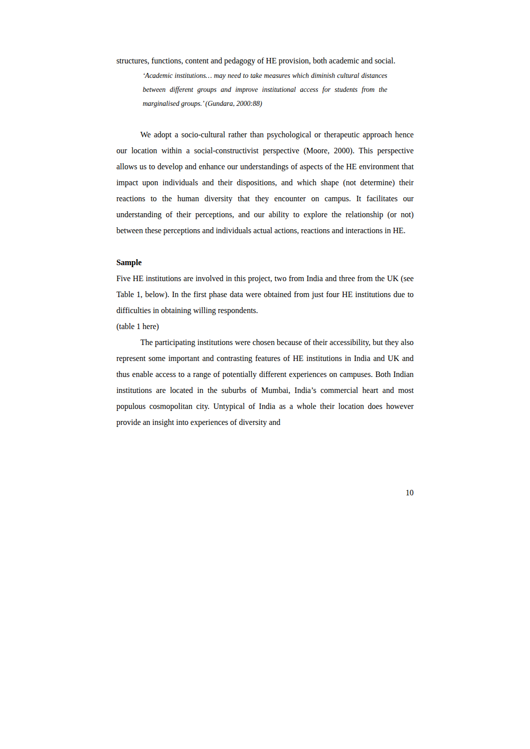structures, functions, content and pedagogy of HE provision, both academic and social.
‘Academic institutions… may need to take measures which diminish cultural distances between different groups and improve institutional access for students from the marginalised groups.’ (Gundara, 2000:88)
We adopt a socio-cultural rather than psychological or therapeutic approach hence our location within a social-constructivist perspective (Moore, 2000). This perspective allows us to develop and enhance our understandings of aspects of the HE environment that impact upon individuals and their dispositions, and which shape (not determine) their reactions to the human diversity that they encounter on campus. It facilitates our understanding of their perceptions, and our ability to explore the relationship (or not) between these perceptions and individuals actual actions, reactions and interactions in HE.
Sample
Five HE institutions are involved in this project, two from India and three from the UK (see Table 1, below). In the first phase data were obtained from just four HE institutions due to difficulties in obtaining willing respondents.
(table 1 here)
The participating institutions were chosen because of their accessibility, but they also represent some important and contrasting features of HE institutions in India and UK and thus enable access to a range of potentially different experiences on campuses. Both Indian institutions are located in the suburbs of Mumbai, India’s commercial heart and most populous cosmopolitan city. Untypical of India as a whole their location does however provide an insight into experiences of diversity and
10